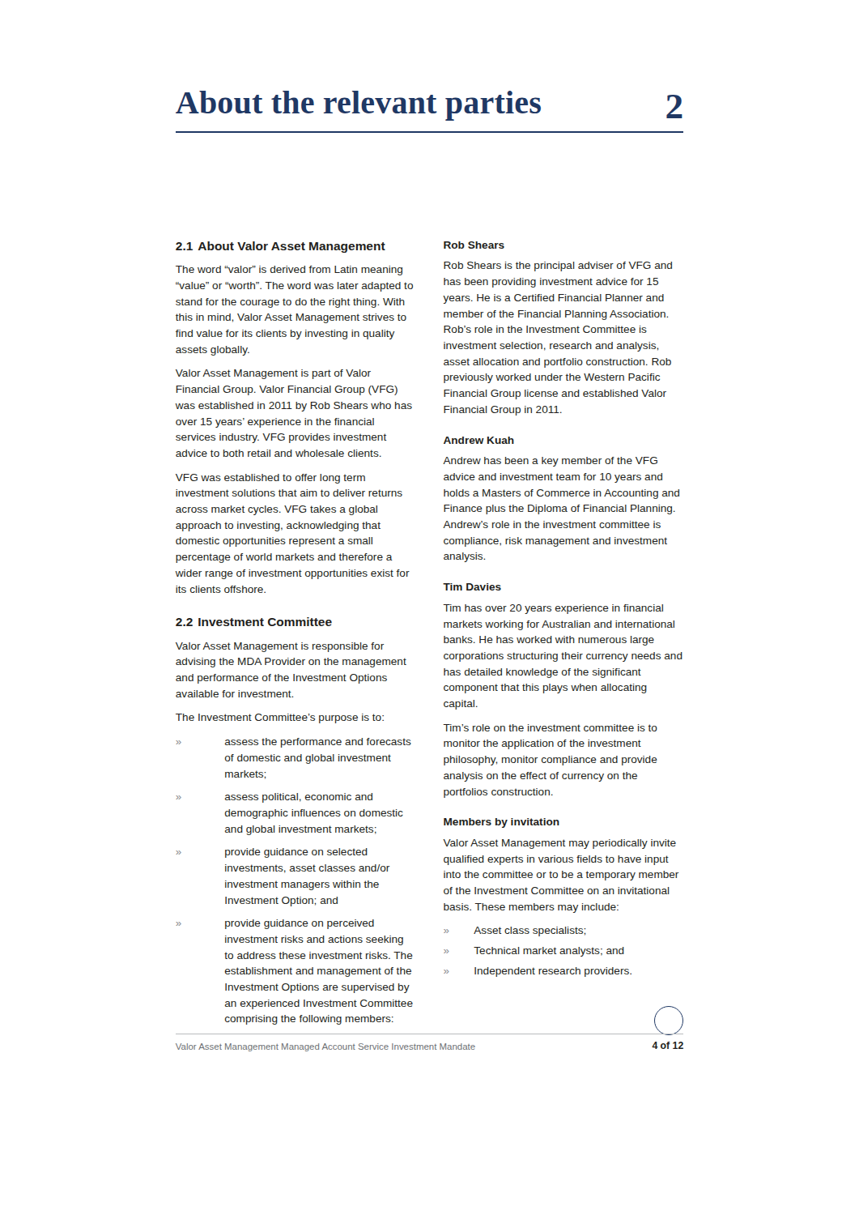About the relevant parties
2
2.1 About Valor Asset Management
The word “valor” is derived from Latin meaning “value” or “worth”. The word was later adapted to stand for the courage to do the right thing. With this in mind, Valor Asset Management strives to find value for its clients by investing in quality assets globally.
Valor Asset Management is part of Valor Financial Group. Valor Financial Group (VFG) was established in 2011 by Rob Shears who has over 15 years’ experience in the financial services industry. VFG provides investment advice to both retail and wholesale clients.
VFG was established to offer long term investment solutions that aim to deliver returns across market cycles. VFG takes a global approach to investing, acknowledging that domestic opportunities represent a small percentage of world markets and therefore a wider range of investment opportunities exist for its clients offshore.
2.2 Investment Committee
Valor Asset Management is responsible for advising the MDA Provider on the management and performance of the Investment Options available for investment.
The Investment Committee’s purpose is to:
assess the performance and forecasts of domestic and global investment markets;
assess political, economic and demographic influences on domestic and global investment markets;
provide guidance on selected investments, asset classes and/or investment managers within the Investment Option; and
provide guidance on perceived investment risks and actions seeking to address these investment risks. The establishment and management of the Investment Options are supervised by an experienced Investment Committee comprising the following members:
Rob Shears
Rob Shears is the principal adviser of VFG and has been providing investment advice for 15 years. He is a Certified Financial Planner and member of the Financial Planning Association. Rob’s role in the Investment Committee is investment selection, research and analysis, asset allocation and portfolio construction. Rob previously worked under the Western Pacific Financial Group license and established Valor Financial Group in 2011.
Andrew Kuah
Andrew has been a key member of the VFG advice and investment team for 10 years and holds a Masters of Commerce in Accounting and Finance plus the Diploma of Financial Planning. Andrew’s role in the investment committee is compliance, risk management and investment analysis.
Tim Davies
Tim has over 20 years experience in financial markets working for Australian and international banks. He has worked with numerous large corporations structuring their currency needs and has detailed knowledge of the significant component that this plays when allocating capital.
Tim’s role on the investment committee is to monitor the application of the investment philosophy, monitor compliance and provide analysis on the effect of currency on the portfolios construction.
Members by invitation
Valor Asset Management may periodically invite qualified experts in various fields to have input into the committee or to be a temporary member of the Investment Committee on an invitational basis. These members may include:
Asset class specialists;
Technical market analysts; and
Independent research providers.
Valor Asset Management Managed Account Service Investment Mandate
4 of 12